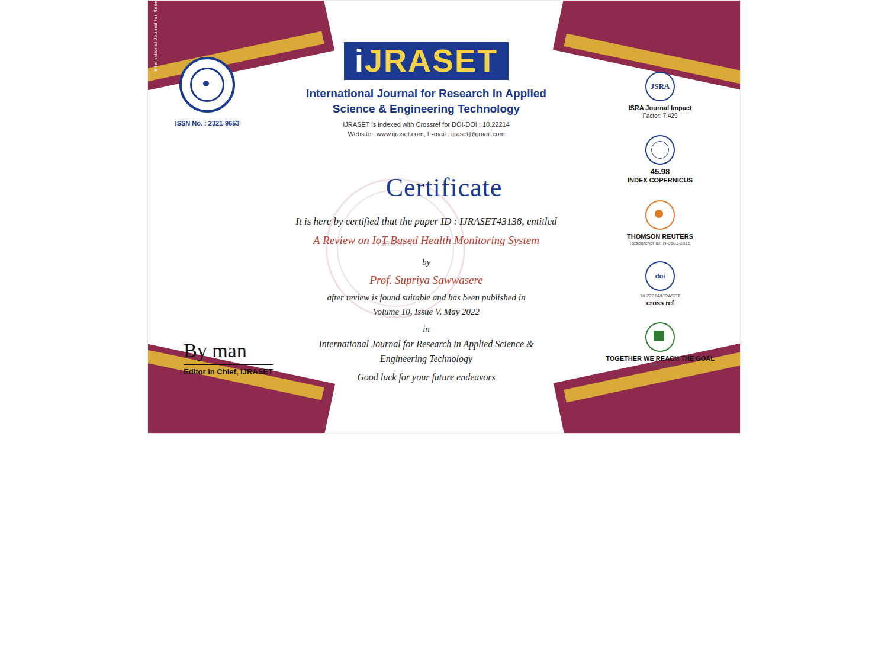International Journal for Research in Applied Science & Engineering Technology
ISSN No. : 2321-9653
i JRASET
International Journal for Research in Applied
Science & Engineering Technology
IJRASET is indexed with Crossref for DOI-DOI : 10.22214
Website : www.ijraset.com, E-mail : ijraset@gmail.com
Certificate
IJRASET
It is here by certified that the paper ID : IJRASET43138, entitled A Review on IoT Based Health Monitoring System by Prof. Supriya Sawwasere after review is found suitable and has been published in Volume 10, Issue V, May 2022 in International Journal for Research in Applied Science &
Engineering Technology Good luck for your future endeavors
JSRA
ISRA Journal Impact Factor: 7.429
45.98
INDEX COPERNICUS
THOMSON REUTERS
Researcher ID: N-9681-2016
doi
10.22214/IJRASET
cross ref
TOGETHER WE REACH THE GOAL
SJIF 7.429
By man
Editor in Chief, iJRASET